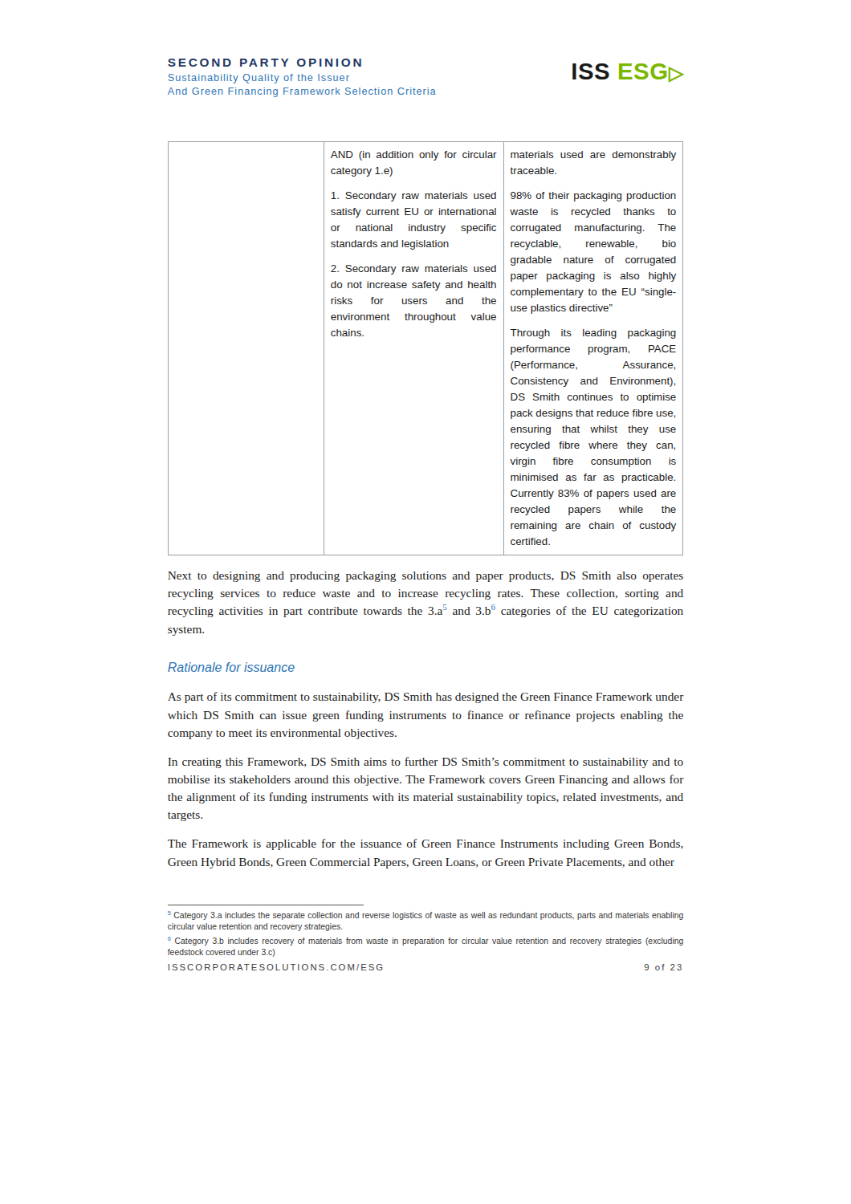Second Party Opinion
Sustainability Quality of the Issuer
And Green Financing Framework Selection Criteria
ISS ESG▷
| | AND (in addition only for circular category 1.e) 1. Secondary raw materials used satisfy current EU or international or national industry specific standards and legislation 2. Secondary raw materials used do not increase safety and health risks for users and the environment throughout value chains. | materials used are demonstrably traceable. 98% of their packaging production waste is recycled thanks to corrugated manufacturing. The recyclable, renewable, bio gradable nature of corrugated paper packaging is also highly complementary to the EU “single-use plastics directive” Through its leading packaging performance program, PACE (Performance, Assurance, Consistency and Environment), DS Smith continues to optimise pack designs that reduce fibre use, ensuring that whilst they use recycled fibre where they can, virgin fibre consumption is minimised as far as practicable. Currently 83% of papers used are recycled papers while the remaining are chain of custody certified. |
Next to designing and producing packaging solutions and paper products, DS Smith also operates recycling services to reduce waste and to increase recycling rates. These collection, sorting and recycling activities in part contribute towards the 3.a5 and 3.b6 categories of the EU categorization system.
Rationale for issuance
As part of its commitment to sustainability, DS Smith has designed the Green Finance Framework under which DS Smith can issue green funding instruments to finance or refinance projects enabling the company to meet its environmental objectives.
In creating this Framework, DS Smith aims to further DS Smith’s commitment to sustainability and to mobilise its stakeholders around this objective. The Framework covers Green Financing and allows for the alignment of its funding instruments with its material sustainability topics, related investments, and targets.
The Framework is applicable for the issuance of Green Finance Instruments including Green Bonds, Green Hybrid Bonds, Green Commercial Papers, Green Loans, or Green Private Placements, and other
5 Category 3.a includes the separate collection and reverse logistics of waste as well as redundant products, parts and materials enabling circular value retention and recovery strategies.
6 Category 3.b includes recovery of materials from waste in preparation for circular value retention and recovery strategies (excluding feedstock covered under 3.c)
ISSCORPORATESOLUTIONS.COM/ESG
9 of 23